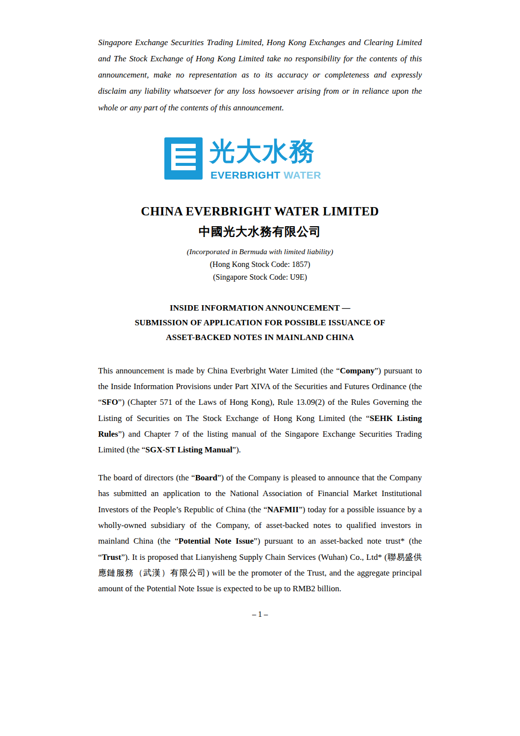Singapore Exchange Securities Trading Limited, Hong Kong Exchanges and Clearing Limited and The Stock Exchange of Hong Kong Limited take no responsibility for the contents of this announcement, make no representation as to its accuracy or completeness and expressly disclaim any liability whatsoever for any loss howsoever arising from or in reliance upon the whole or any part of the contents of this announcement.
光大水務
EVERBRIGHT WATER
CHINA EVERBRIGHT WATER LIMITED
中國光大水務有限公司
(Incorporated in Bermuda with limited liability)
(Hong Kong Stock Code: 1857)
(Singapore Stock Code: U9E)
INSIDE INFORMATION ANNOUNCEMENT —
SUBMISSION OF APPLICATION FOR POSSIBLE ISSUANCE OF
ASSET-BACKED NOTES IN MAINLAND CHINA
This announcement is made by China Everbright Water Limited (the “Company”) pursuant to the Inside Information Provisions under Part XIVA of the Securities and Futures Ordinance (the “SFO”) (Chapter 571 of the Laws of Hong Kong), Rule 13.09(2) of the Rules Governing the Listing of Securities on The Stock Exchange of Hong Kong Limited (the “SEHK Listing Rules”) and Chapter 7 of the listing manual of the Singapore Exchange Securities Trading Limited (the “SGX-ST Listing Manual”).
The board of directors (the “Board”) of the Company is pleased to announce that the Company has submitted an application to the National Association of Financial Market Institutional Investors of the People’s Republic of China (the “NAFMII”) today for a possible issuance by a wholly-owned subsidiary of the Company, of asset-backed notes to qualified investors in mainland China (the “Potential Note Issue”) pursuant to an asset-backed note trust* (the “Trust”). It is proposed that Lianyisheng Supply Chain Services (Wuhan) Co., Ltd* (聯易盛供應鏈服務（武漢）有限公司) will be the promoter of the Trust, and the aggregate principal amount of the Potential Note Issue is expected to be up to RMB2 billion.
– 1 –